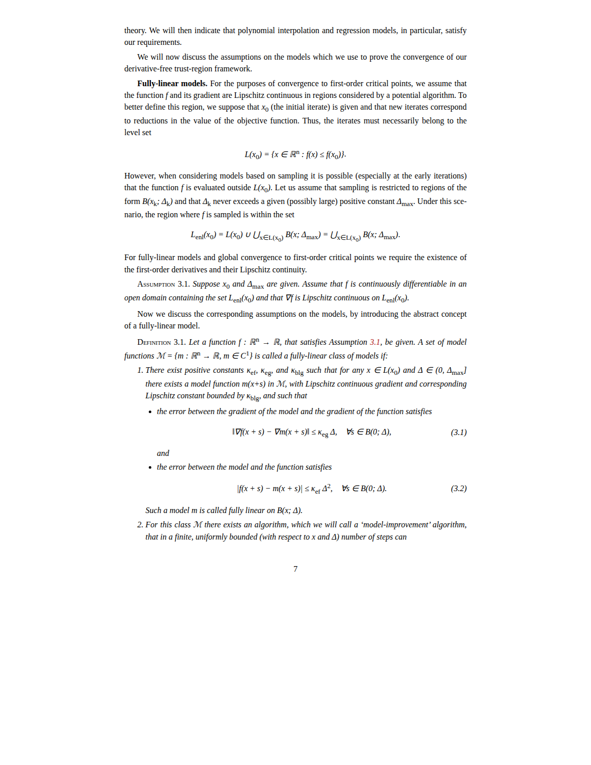theory. We will then indicate that polynomial interpolation and regression models, in particular, satisfy our requirements.
We will now discuss the assumptions on the models which we use to prove the convergence of our derivative-free trust-region framework.
Fully-linear models. For the purposes of convergence to first-order critical points, we assume that the function f and its gradient are Lipschitz continuous in regions considered by a potential algorithm. To better define this region, we suppose that x0 (the initial iterate) is given and that new iterates correspond to reductions in the value of the objective function. Thus, the iterates must necessarily belong to the level set
L(x0) = {x ∈ ℝn : f(x) ≤ f(x0)}.
However, when considering models based on sampling it is possible (especially at the early iterations) that the function f is evaluated outside L(x0). Let us assume that sampling is restricted to regions of the form B(xk; Δk) and that Δk never exceeds a given (possibly large) positive constant Δmax. Under this scenario, the region where f is sampled is within the set
Lenl(x0) = L(x0) ∪ ⋃x∈L(x0) B(x; Δmax) = ⋃x∈L(x0) B(x; Δmax).
For fully-linear models and global convergence to first-order critical points we require the existence of the first-order derivatives and their Lipschitz continuity.
Assumption 3.1. Suppose x0 and Δmax are given. Assume that f is continuously differentiable in an open domain containing the set Lenl(x0) and that ∇f is Lipschitz continuous on Lenl(x0).
Now we discuss the corresponding assumptions on the models, by introducing the abstract concept of a fully-linear model.
Definition 3.1. Let a function f : ℝn → ℝ, that satisfies Assumption 3.1, be given. A set of model functions ℳ = {m : ℝn → ℝ, m ∈ C1} is called a fully-linear class of models if:
There exist positive constants κef, κeg, and κblg such that for any x ∈ L(x0) and Δ ∈ (0, Δmax] there exists a model function m(x+s) in ℳ, with Lipschitz continuous gradient and corresponding Lipschitz constant bounded by κblg, and such that
the error between the gradient of the model and the gradient of the function satisfies
‖∇f(x + s) − ∇m(x + s)‖ ≤ κeg Δ, ∀s ∈ B(0; Δ), (3.1)
and
the error between the model and the function satisfies
|f(x + s) − m(x + s)| ≤ κef Δ2, ∀s ∈ B(0; Δ). (3.2)
Such a model m is called fully linear on B(x; Δ).
For this class ℳ there exists an algorithm, which we will call a ‘model-improvement’ algorithm, that in a finite, uniformly bounded (with respect to x and Δ) number of steps can
7